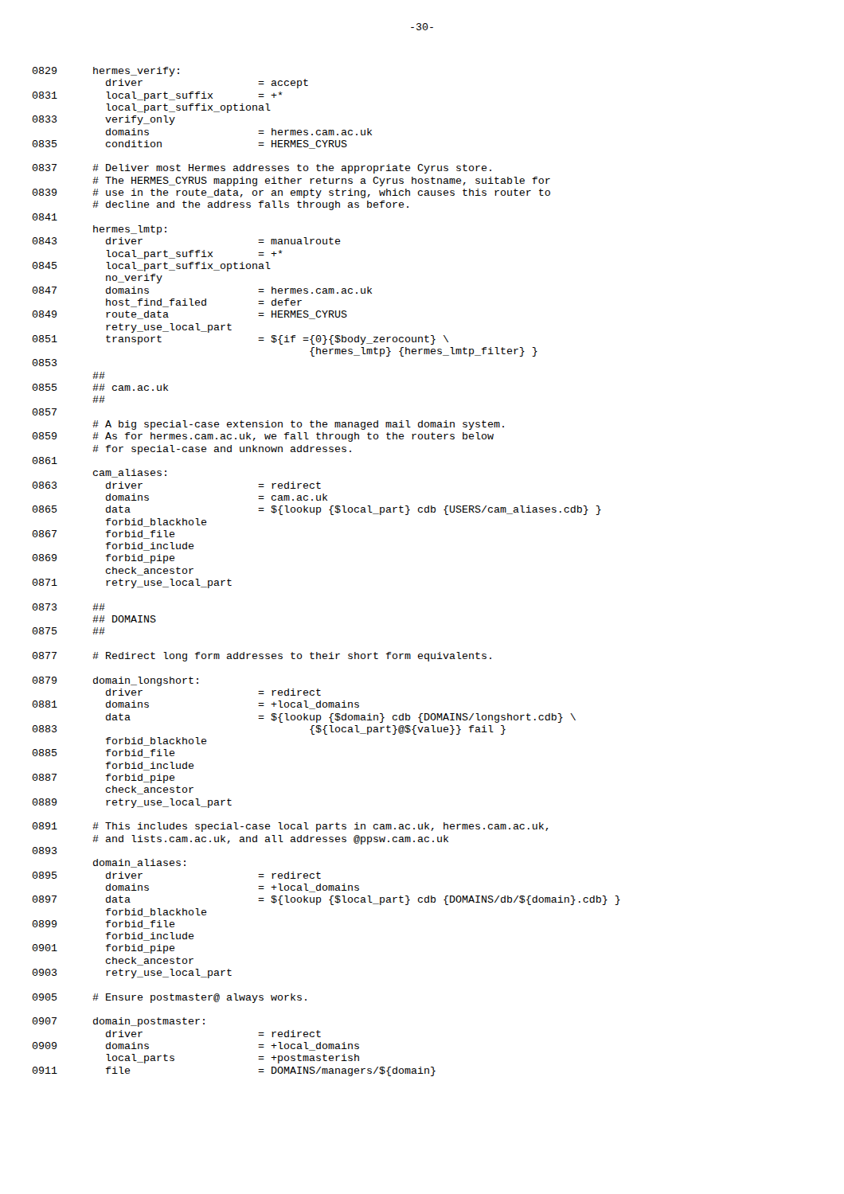-30-
0829  hermes_verify:
        driver                  = accept
0831    local_part_suffix       = +*
        local_part_suffix_optional
0833    verify_only
        domains                 = hermes.cam.ac.uk
0835    condition               = HERMES_CYRUS

0837  # Deliver most Hermes addresses to the appropriate Cyrus store.
      # The HERMES_CYRUS mapping either returns a Cyrus hostname, suitable for
0839  # use in the route_data, or an empty string, which causes this router to
      # decline and the address falls through as before.
0841
      hermes_lmtp:
0843    driver                  = manualroute
        local_part_suffix       = +*
0845    local_part_suffix_optional
        no_verify
0847    domains                 = hermes.cam.ac.uk
        host_find_failed        = defer
0849    route_data              = HERMES_CYRUS
        retry_use_local_part
0851    transport               = ${if ={0}{$body_zerocount} \
                                        {hermes_lmtp} {hermes_lmtp_filter} }
0853
      ##
0855  ## cam.ac.uk
      ##
0857
      # A big special-case extension to the managed mail domain system.
0859  # As for hermes.cam.ac.uk, we fall through to the routers below
      # for special-case and unknown addresses.
0861
      cam_aliases:
0863    driver                  = redirect
        domains                 = cam.ac.uk
0865    data                    = ${lookup {$local_part} cdb {USERS/cam_aliases.cdb} }
        forbid_blackhole
0867    forbid_file
        forbid_include
0869    forbid_pipe
        check_ancestor
0871    retry_use_local_part

0873  ##
      ## DOMAINS
0875  ##

0877  # Redirect long form addresses to their short form equivalents.

0879  domain_longshort:
        driver                  = redirect
0881    domains                 = +local_domains
        data                    = ${lookup {$domain} cdb {DOMAINS/longshort.cdb} \
0883                                    {${local_part}@${value}} fail }
        forbid_blackhole
0885    forbid_file
        forbid_include
0887    forbid_pipe
        check_ancestor
0889    retry_use_local_part

0891  # This includes special-case local parts in cam.ac.uk, hermes.cam.ac.uk,
      # and lists.cam.ac.uk, and all addresses @ppsw.cam.ac.uk
0893
      domain_aliases:
0895    driver                  = redirect
        domains                 = +local_domains
0897    data                    = ${lookup {$local_part} cdb {DOMAINS/db/${domain}.cdb} }
        forbid_blackhole
0899    forbid_file
        forbid_include
0901    forbid_pipe
        check_ancestor
0903    retry_use_local_part

0905  # Ensure postmaster@ always works.

0907  domain_postmaster:
        driver                  = redirect
0909    domains                 = +local_domains
        local_parts             = +postmasterish
0911    file                    = DOMAINS/managers/${domain}